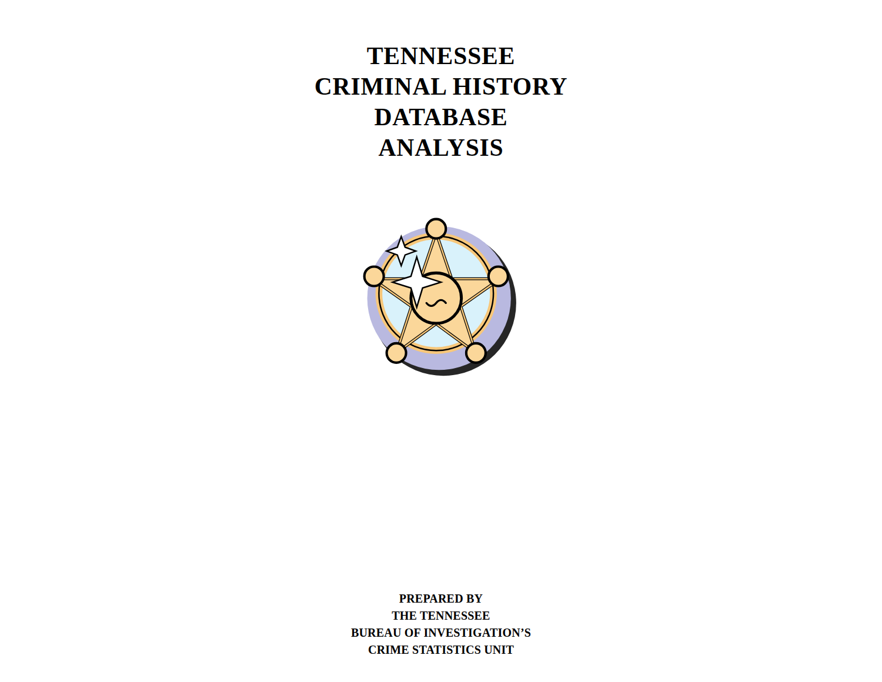Tennessee
Criminal History
Database
Analysis
Star badge emblem
Prepared by
The Tennessee
Bureau of Investigation’s
Crime Statistics Unit